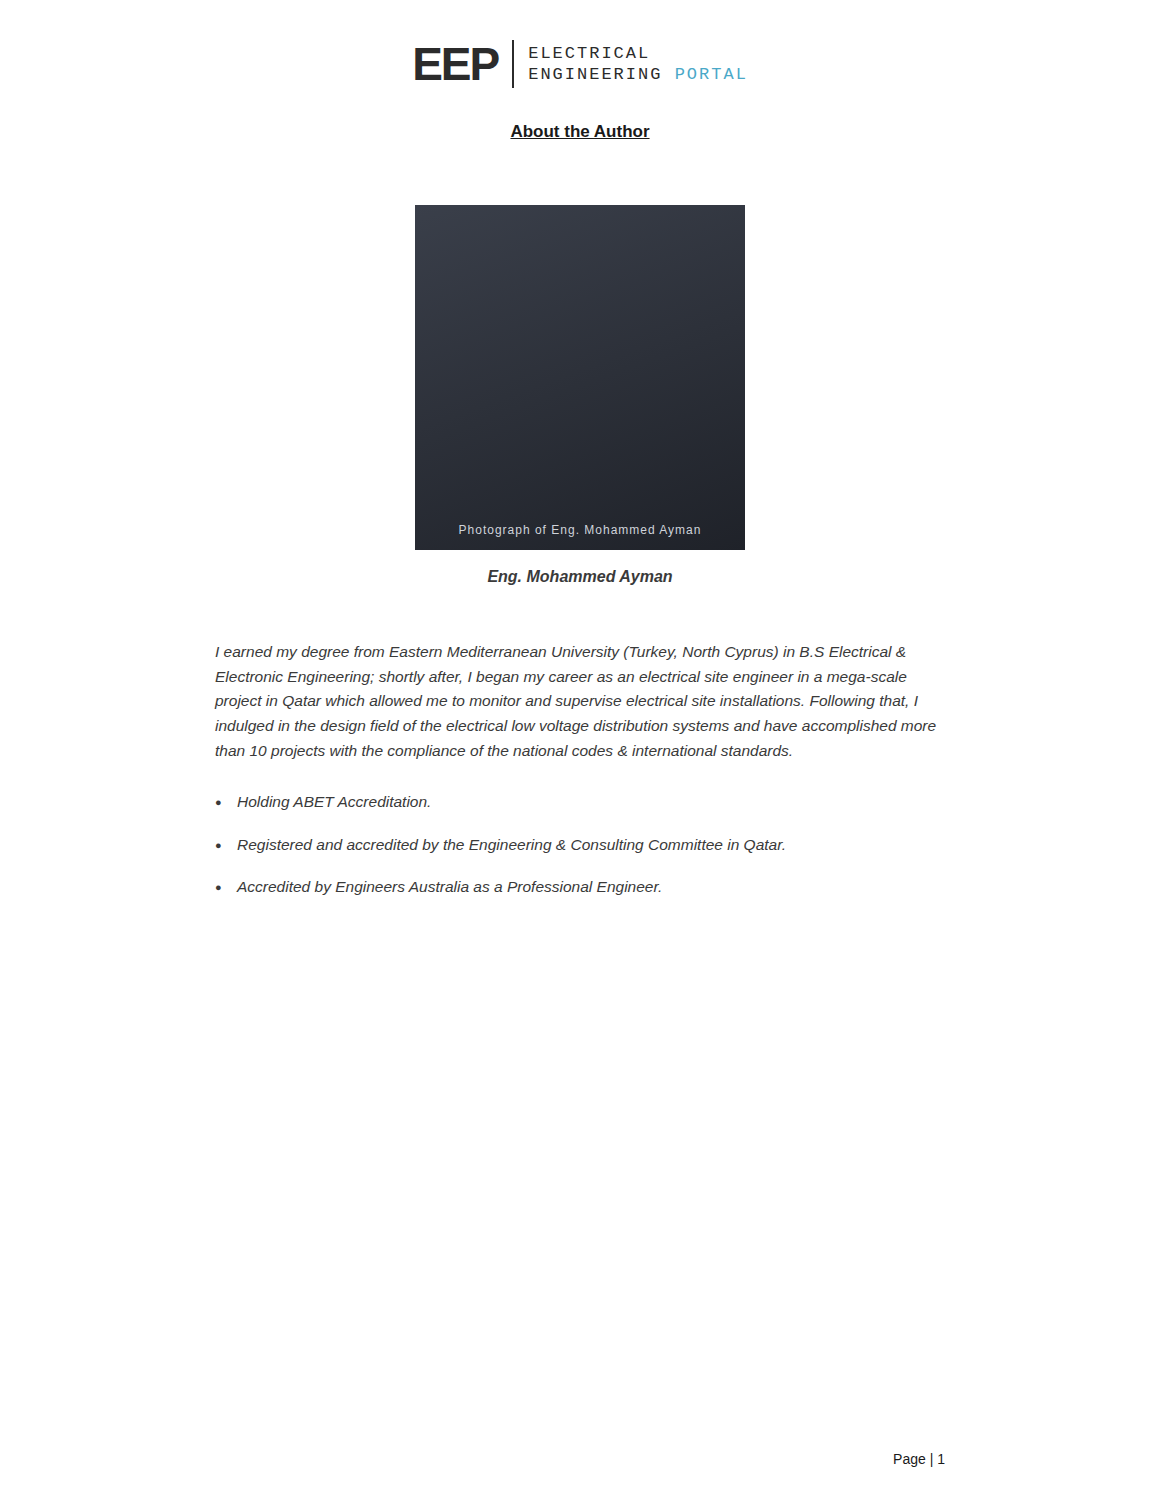EEP Electrical
Engineering Portal
About the Author
Photograph of Eng. Mohammed Ayman
Eng. Mohammed Ayman
I earned my degree from Eastern Mediterranean University (Turkey, North Cyprus) in B.S Electrical & Electronic Engineering; shortly after, I began my career as an electrical site engineer in a mega-scale project in Qatar which allowed me to monitor and supervise electrical site installations. Following that, I indulged in the design field of the electrical low voltage distribution systems and have accomplished more than 10 projects with the compliance of the national codes & international standards.
Holding ABET Accreditation.
Registered and accredited by the Engineering & Consulting Committee in Qatar.
Accredited by Engineers Australia as a Professional Engineer.
Page | 1